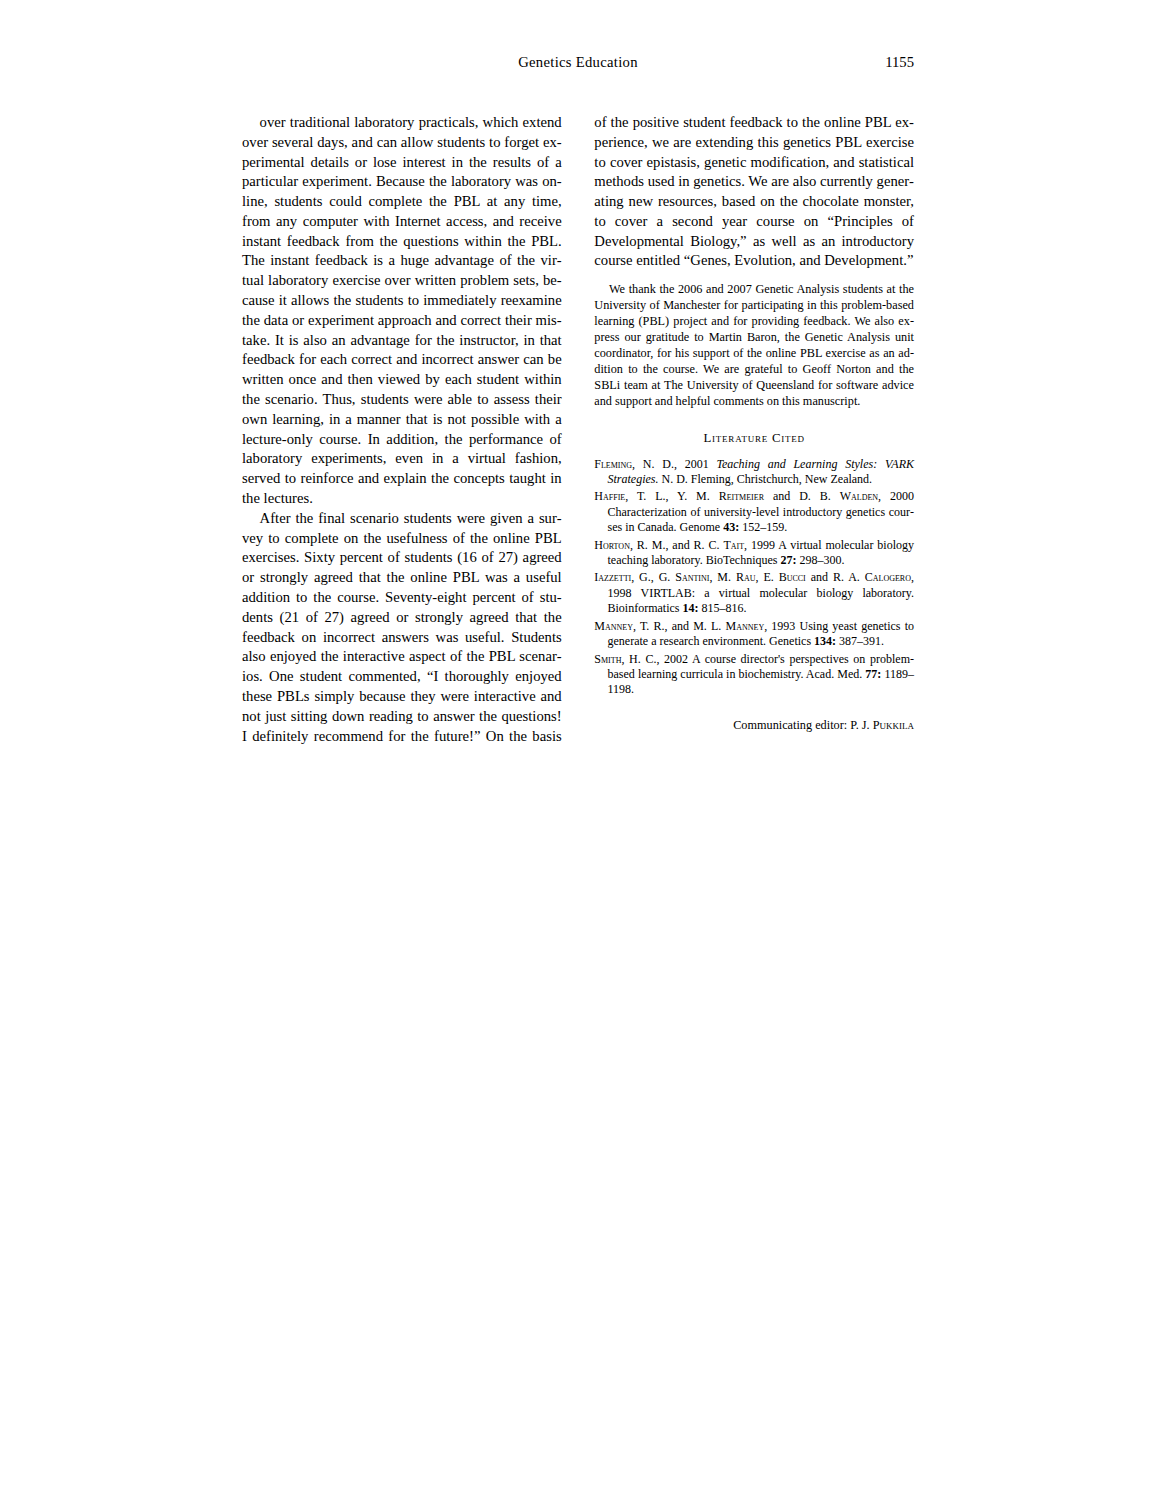Genetics Education 1155
over traditional laboratory practicals, which extend over several days, and can allow students to forget experimental details or lose interest in the results of a particular experiment. Because the laboratory was online, students could complete the PBL at any time, from any computer with Internet access, and receive instant feedback from the questions within the PBL. The instant feedback is a huge advantage of the virtual laboratory exercise over written problem sets, because it allows the students to immediately reexamine the data or experiment approach and correct their mistake. It is also an advantage for the instructor, in that feedback for each correct and incorrect answer can be written once and then viewed by each student within the scenario. Thus, students were able to assess their own learning, in a manner that is not possible with a lecture-only course. In addition, the performance of laboratory experiments, even in a virtual fashion, served to reinforce and explain the concepts taught in the lectures.
After the final scenario students were given a survey to complete on the usefulness of the online PBL exercises. Sixty percent of students (16 of 27) agreed or strongly agreed that the online PBL was a useful addition to the course. Seventy-eight percent of students (21 of 27) agreed or strongly agreed that the feedback on incorrect answers was useful. Students also enjoyed the interactive aspect of the PBL scenarios. One student commented, “I thoroughly enjoyed these PBLs simply because they were interactive and not just sitting down reading to answer the questions! I definitely recommend for the future!” On the basis of the positive student feedback to the online PBL experience, we are extending this genetics PBL exercise to cover epistasis, genetic modification, and statistical methods used in genetics. We are also currently generating new resources, based on the chocolate monster, to cover a second year course on “Principles of Developmental Biology,” as well as an introductory course entitled “Genes, Evolution, and Development.”
We thank the 2006 and 2007 Genetic Analysis students at the University of Manchester for participating in this problem-based learning (PBL) project and for providing feedback. We also express our gratitude to Martin Baron, the Genetic Analysis unit coordinator, for his support of the online PBL exercise as an addition to the course. We are grateful to Geoff Norton and the SBLi team at The University of Queensland for software advice and support and helpful comments on this manuscript.
Literature Cited
Fleming, N. D., 2001 Teaching and Learning Styles: VARK Strategies. N. D. Fleming, Christchurch, New Zealand.
Haffie, T. L., Y. M. Reitmeier and D. B. Walden, 2000 Characterization of university-level introductory genetics courses in Canada. Genome 43: 152–159.
Horton, R. M., and R. C. Tait, 1999 A virtual molecular biology teaching laboratory. BioTechniques 27: 298–300.
Iazzetti, G., G. Santini, M. Rau, E. Bucci and R. A. Calogero, 1998 VIRTLAB: a virtual molecular biology laboratory. Bioinformatics 14: 815–816.
Manney, T. R., and M. L. Manney, 1993 Using yeast genetics to generate a research environment. Genetics 134: 387–391.
Smith, H. C., 2002 A course director's perspectives on problem-based learning curricula in biochemistry. Acad. Med. 77: 1189–1198.
Communicating editor: P. J. Pukkila